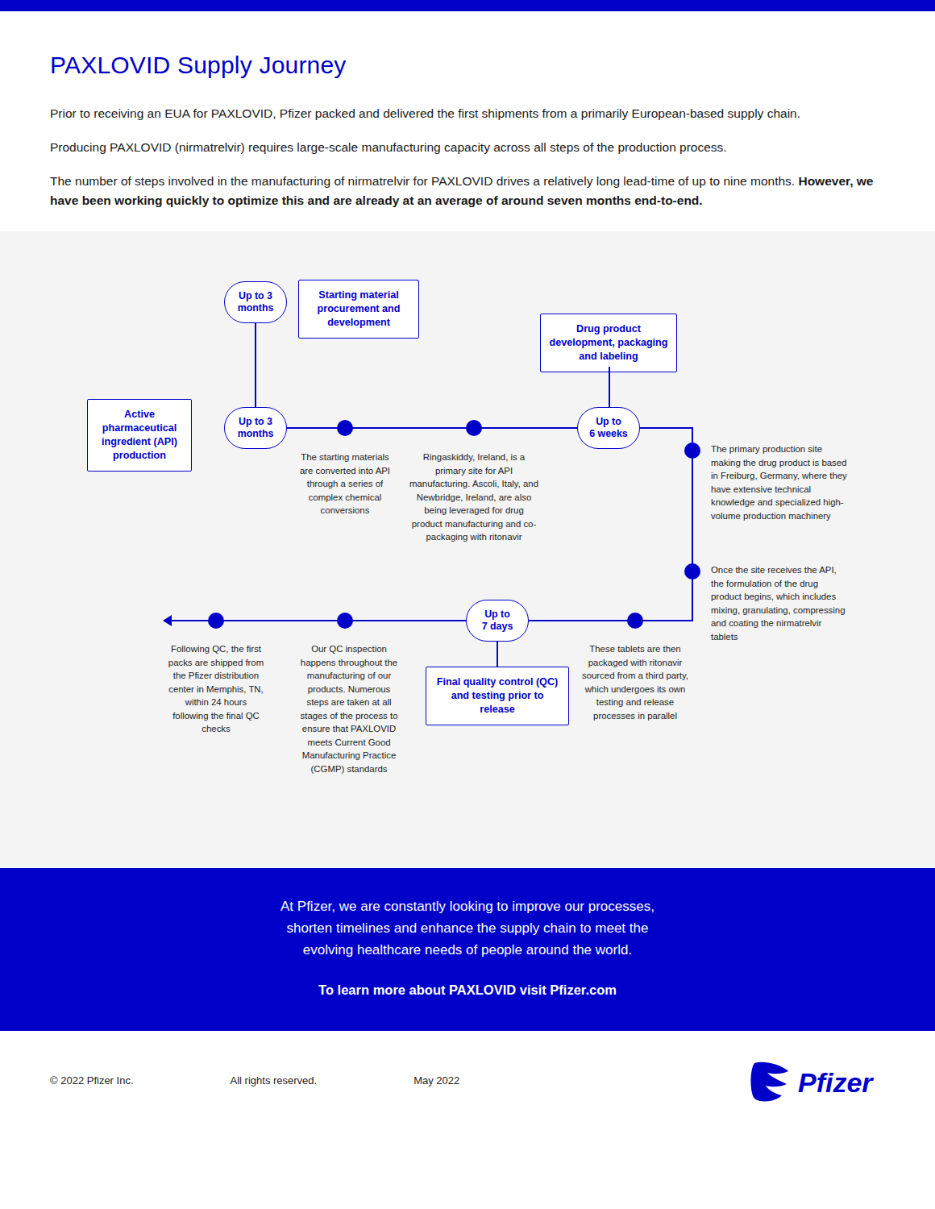PAXLOVID Supply Journey
Prior to receiving an EUA for PAXLOVID, Pfizer packed and delivered the first shipments from a primarily European-based supply chain.
Producing PAXLOVID (nirmatrelvir) requires large-scale manufacturing capacity across all steps of the production process.
The number of steps involved in the manufacturing of nirmatrelvir for PAXLOVID drives a relatively long lead-time of up to nine months. However, we have been working quickly to optimize this and are already at an average of around seven months end-to-end.
Starting material procurement and development
Up to 3
months
Active pharmaceutical ingredient (API) production
Up to 3
months
Drug product development, packaging and labeling
Up to
6 weeks
Up to
7 days
Final quality control (QC) and testing prior to release
The starting materials are converted into API through a series of complex chemical conversions
Ringaskiddy, Ireland, is a primary site for API manufacturing. Ascoli, Italy, and Newbridge, Ireland, are also being leveraged for drug product manufacturing and co-packaging with ritonavir
The primary production site making the drug product is based in Freiburg, Germany, where they have extensive technical knowledge and specialized high-volume production machinery
Once the site receives the API, the formulation of the drug product begins, which includes mixing, granulating, compressing and coating the nirmatrelvir tablets
These tablets are then packaged with ritonavir sourced from a third party, which undergoes its own testing and release processes in parallel
Our QC inspection happens throughout the manufacturing of our products. Numerous steps are taken at all stages of the process to ensure that PAXLOVID meets Current Good Manufacturing Practice (CGMP) standards
Following QC, the first packs are shipped from the Pfizer distribution center in Memphis, TN, within 24 hours following the final QC checks
At Pfizer, we are constantly looking to improve our processes,
shorten timelines and enhance the supply chain to meet the
evolving healthcare needs of people around the world.
To learn more about PAXLOVID visit Pfizer.com
© 2022 Pfizer Inc. All rights reserved. May 2022
Pfizer